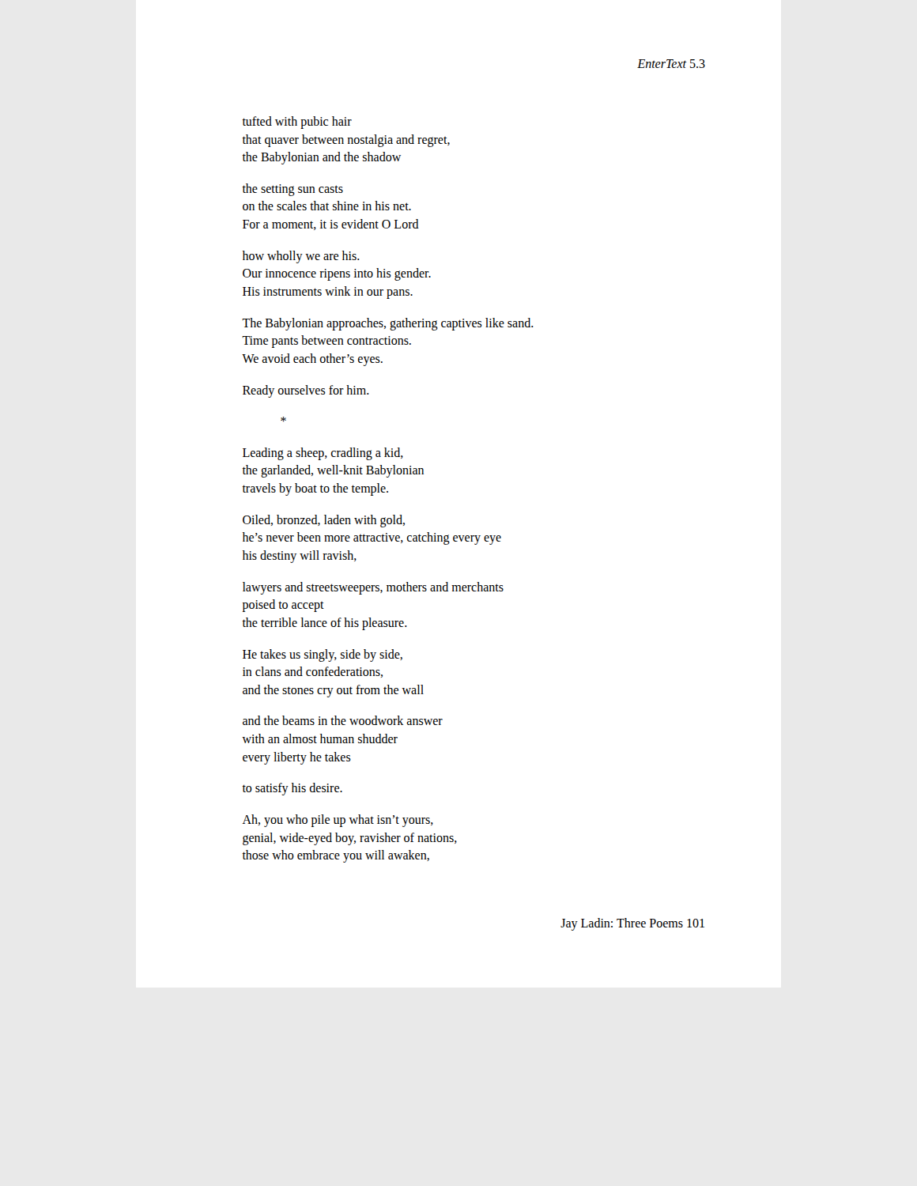EnterText 5.3
tufted with pubic hair
that quaver between nostalgia and regret,
the Babylonian and the shadow
the setting sun casts
on the scales that shine in his net.
For a moment, it is evident O Lord
how wholly we are his.
Our innocence ripens into his gender.
His instruments wink in our pans.
The Babylonian approaches, gathering captives like sand.
Time pants between contractions.
We avoid each other’s eyes.
Ready ourselves for him.
*
Leading a sheep, cradling a kid,
the garlanded, well-knit Babylonian
travels by boat to the temple.
Oiled, bronzed, laden with gold,
he’s never been more attractive, catching every eye
his destiny will ravish,
lawyers and streetsweepers, mothers and merchants
poised to accept
the terrible lance of his pleasure.
He takes us singly, side by side,
in clans and confederations,
and the stones cry out from the wall
and the beams in the woodwork answer
with an almost human shudder
every liberty he takes
to satisfy his desire.
Ah, you who pile up what isn’t yours,
genial, wide-eyed boy, ravisher of nations,
those who embrace you will awaken,
Jay Ladin: Three Poems 101